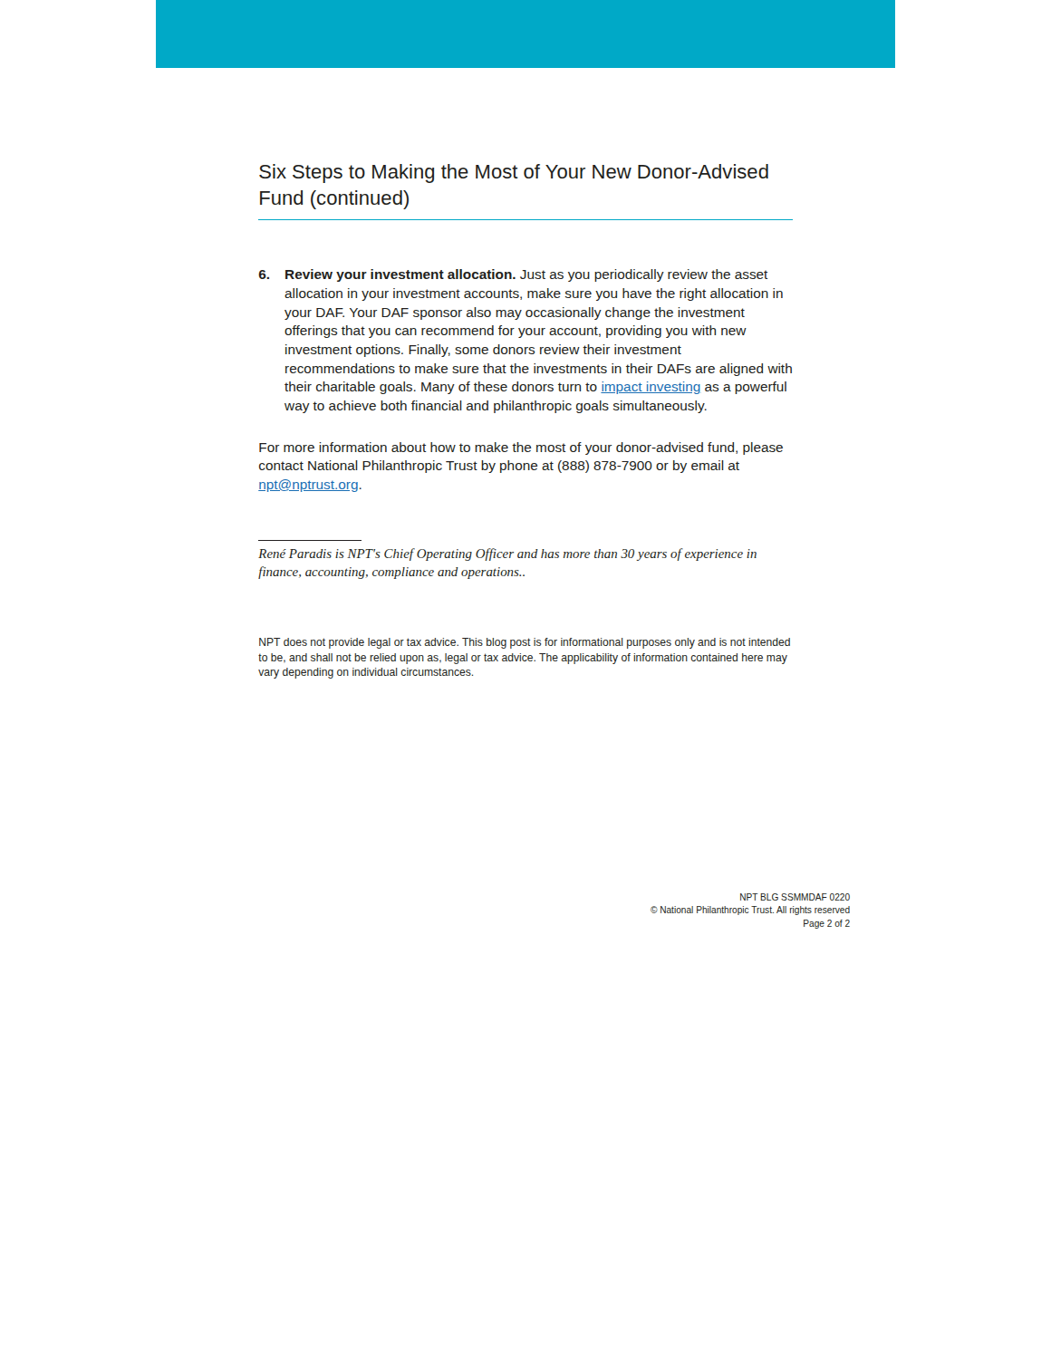Six Steps to Making the Most of Your New Donor-Advised Fund (continued)
6.
Review your investment allocation. Just as you periodically review the asset allocation in your investment accounts, make sure you have the right allocation in your DAF. Your DAF sponsor also may occasionally change the investment offerings that you can recommend for your account, providing you with new investment options. Finally, some donors review their investment recommendations to make sure that the investments in their DAFs are aligned with their charitable goals. Many of these donors turn to impact investing as a powerful way to achieve both financial and philanthropic goals simultaneously.
For more information about how to make the most of your donor-advised fund, please contact National Philanthropic Trust by phone at (888) 878-7900 or by email at npt@nptrust.org.
René Paradis is NPT's Chief Operating Officer and has more than 30 years of experience in finance, accounting, compliance and operations..
NPT does not provide legal or tax advice. This blog post is for informational purposes only and is not intended to be, and shall not be relied upon as, legal or tax advice. The applicability of information contained here may vary depending on individual circumstances.
NPT BLG SSMMDAF 0220
© National Philanthropic Trust. All rights reserved
Page 2 of 2